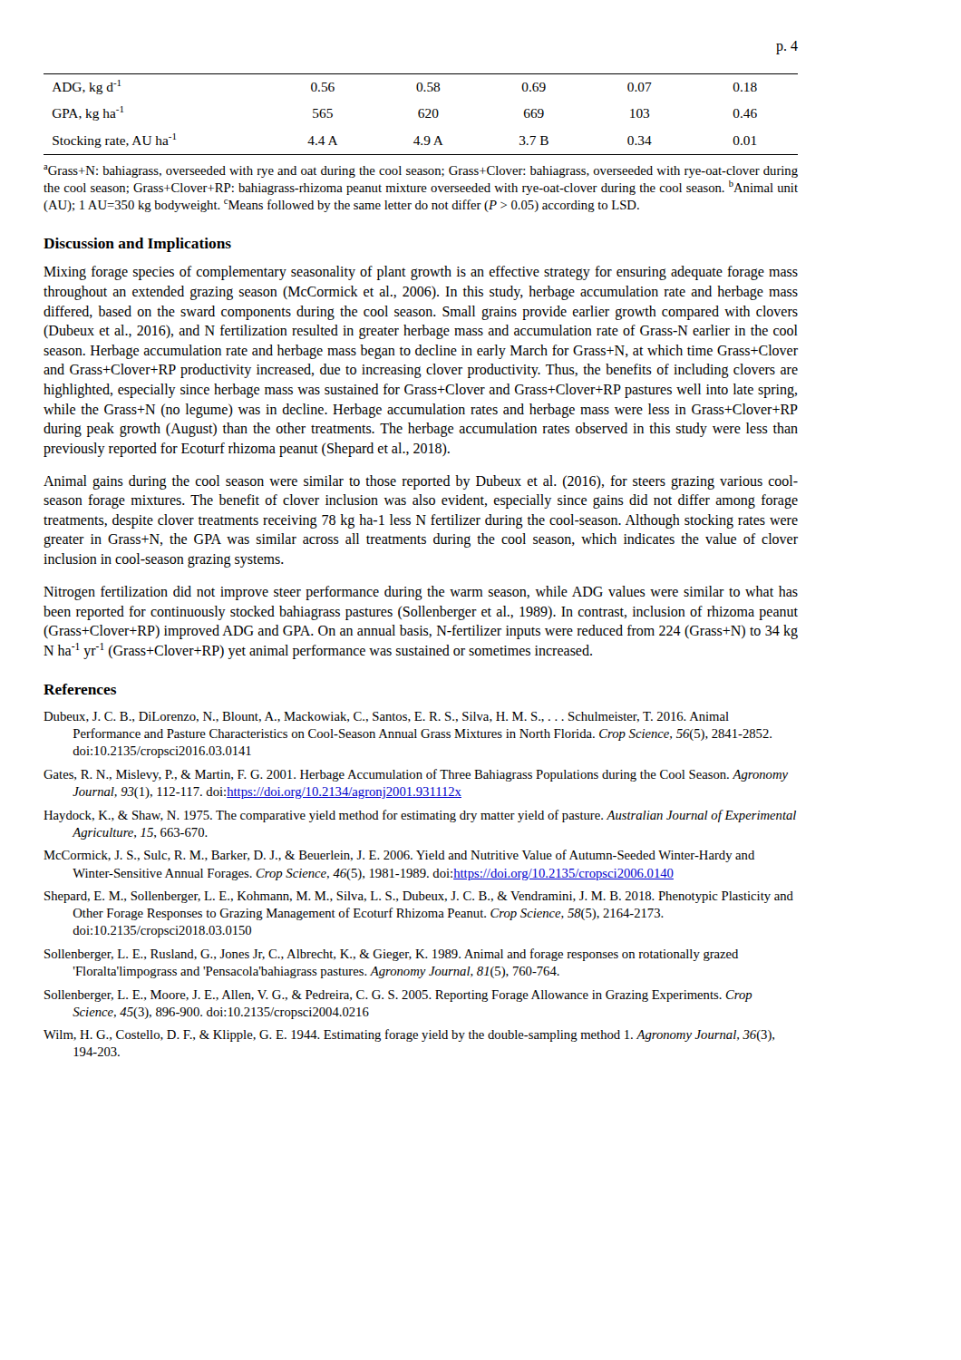p. 4
| ADG, kg d -1 | 0.56 | 0.58 | 0.69 | 0.07 | 0.18 |
| GPA, kg ha -1 | 565 | 620 | 669 | 103 | 0.46 |
| Stocking rate, AU ha -1 | 4.4 A | 4.9 A | 3.7 B | 0.34 | 0.01 |
aGrass+N: bahiagrass, overseeded with rye and oat during the cool season; Grass+Clover: bahiagrass, overseeded with rye-oat-clover during the cool season; Grass+Clover+RP: bahiagrass-rhizoma peanut mixture overseeded with rye-oat-clover during the cool season. bAnimal unit (AU); 1 AU=350 kg bodyweight. cMeans followed by the same letter do not differ (P > 0.05) according to LSD.
Discussion and Implications
Mixing forage species of complementary seasonality of plant growth is an effective strategy for ensuring adequate forage mass throughout an extended grazing season (McCormick et al., 2006). In this study, herbage accumulation rate and herbage mass differed, based on the sward components during the cool season. Small grains provide earlier growth compared with clovers (Dubeux et al., 2016), and N fertilization resulted in greater herbage mass and accumulation rate of Grass-N earlier in the cool season. Herbage accumulation rate and herbage mass began to decline in early March for Grass+N, at which time Grass+Clover and Grass+Clover+RP productivity increased, due to increasing clover productivity. Thus, the benefits of including clovers are highlighted, especially since herbage mass was sustained for Grass+Clover and Grass+Clover+RP pastures well into late spring, while the Grass+N (no legume) was in decline. Herbage accumulation rates and herbage mass were less in Grass+Clover+RP during peak growth (August) than the other treatments. The herbage accumulation rates observed in this study were less than previously reported for Ecoturf rhizoma peanut (Shepard et al., 2018).
Animal gains during the cool season were similar to those reported by Dubeux et al. (2016), for steers grazing various cool-season forage mixtures. The benefit of clover inclusion was also evident, especially since gains did not differ among forage treatments, despite clover treatments receiving 78 kg ha-1 less N fertilizer during the cool-season. Although stocking rates were greater in Grass+N, the GPA was similar across all treatments during the cool season, which indicates the value of clover inclusion in cool-season grazing systems.
Nitrogen fertilization did not improve steer performance during the warm season, while ADG values were similar to what has been reported for continuously stocked bahiagrass pastures (Sollenberger et al., 1989). In contrast, inclusion of rhizoma peanut (Grass+Clover+RP) improved ADG and GPA. On an annual basis, N-fertilizer inputs were reduced from 224 (Grass+N) to 34 kg N ha-1 yr-1 (Grass+Clover+RP) yet animal performance was sustained or sometimes increased.
References
Dubeux, J. C. B., DiLorenzo, N., Blount, A., Mackowiak, C., Santos, E. R. S., Silva, H. M. S., . . . Schulmeister, T. 2016. Animal Performance and Pasture Characteristics on Cool-Season Annual Grass Mixtures in North Florida. Crop Science, 56(5), 2841-2852. doi:10.2135/cropsci2016.03.0141
Gates, R. N., Mislevy, P., & Martin, F. G. 2001. Herbage Accumulation of Three Bahiagrass Populations during the Cool Season. Agronomy Journal, 93(1), 112-117. doi:https://doi.org/10.2134/agronj2001.931112x
Haydock, K., & Shaw, N. 1975. The comparative yield method for estimating dry matter yield of pasture. Australian Journal of Experimental Agriculture, 15, 663-670.
McCormick, J. S., Sulc, R. M., Barker, D. J., & Beuerlein, J. E. 2006. Yield and Nutritive Value of Autumn-Seeded Winter-Hardy and Winter-Sensitive Annual Forages. Crop Science, 46(5), 1981-1989. doi:https://doi.org/10.2135/cropsci2006.0140
Shepard, E. M., Sollenberger, L. E., Kohmann, M. M., Silva, L. S., Dubeux, J. C. B., & Vendramini, J. M. B. 2018. Phenotypic Plasticity and Other Forage Responses to Grazing Management of Ecoturf Rhizoma Peanut. Crop Science, 58(5), 2164-2173. doi:10.2135/cropsci2018.03.0150
Sollenberger, L. E., Rusland, G., Jones Jr, C., Albrecht, K., & Gieger, K. 1989. Animal and forage responses on rotationally grazed 'Floralta'limpograss and 'Pensacola'bahiagrass pastures. Agronomy Journal, 81(5), 760-764.
Sollenberger, L. E., Moore, J. E., Allen, V. G., & Pedreira, C. G. S. 2005. Reporting Forage Allowance in Grazing Experiments. Crop Science, 45(3), 896-900. doi:10.2135/cropsci2004.0216
Wilm, H. G., Costello, D. F., & Klipple, G. E. 1944. Estimating forage yield by the double-sampling method 1. Agronomy Journal, 36(3), 194-203.